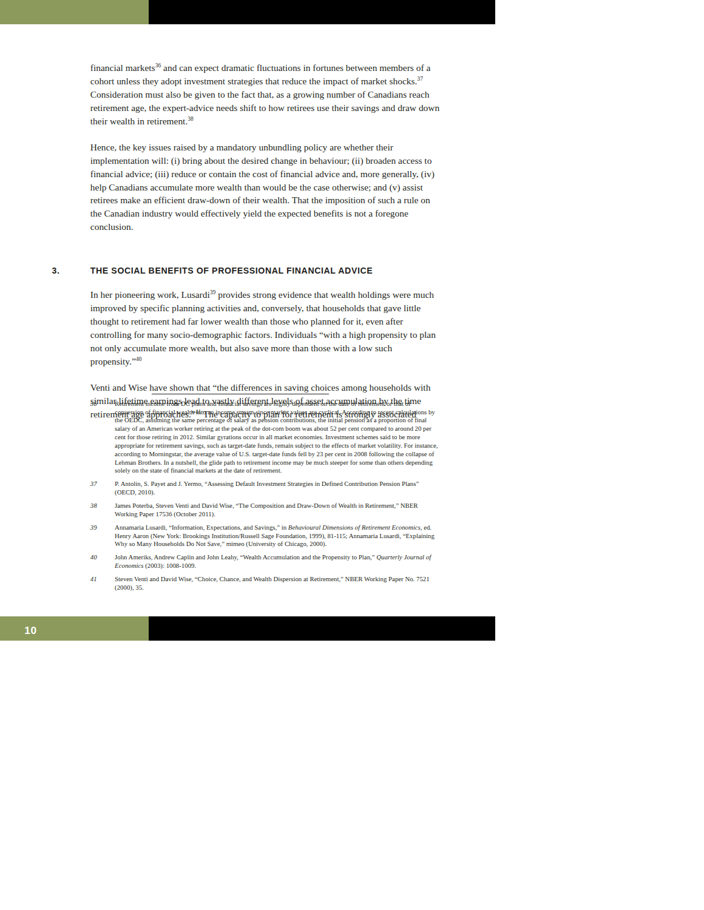financial markets36 and can expect dramatic fluctuations in fortunes between members of a cohort unless they adopt investment strategies that reduce the impact of market shocks.37 Consideration must also be given to the fact that, as a growing number of Canadians reach retirement age, the expert-advice needs shift to how retirees use their savings and draw down their wealth in retirement.38
Hence, the key issues raised by a mandatory unbundling policy are whether their implementation will: (i) bring about the desired change in behaviour; (ii) broaden access to financial advice; (iii) reduce or contain the cost of financial advice and, more generally, (iv) help Canadians accumulate more wealth than would be the case otherwise; and (v) assist retirees make an efficient draw-down of their wealth. That the imposition of such a rule on the Canadian industry would effectively yield the expected benefits is not a foregone conclusion.
3. THE SOCIAL BENEFITS OF PROFESSIONAL FINANCIAL ADVICE
In her pioneering work, Lusardi39 provides strong evidence that wealth holdings were much improved by specific planning activities and, conversely, that households that gave little thought to retirement had far lower wealth than those who planned for it, even after controlling for many socio-demographic factors. Individuals “with a high propensity to plan not only accumulate more wealth, but also save more than those with a low such propensity.”40
Venti and Wise have shown that “the differences in saving choices among households with similar lifetime earnings lead to vastly different levels of asset accumulation by the time retirement age approaches.”41 The capacity to plan for retirement is strongly associated
36 Retirement income from DC plans and financial savings are highly dependent on the date of retirement or that of conversion of financial wealth into an income stream since market values are cyclical. According to recent calculations by the OEDC, assuming the same percentage of salary as pension contributions, the initial pension as a proportion of final salary of an American worker retiring at the peak of the dot-com boom was about 52 per cent compared to around 20 per cent for those retiring in 2012. Similar gyrations occur in all market economies. Investment schemes said to be more appropriate for retirement savings, such as target-date funds, remain subject to the effects of market volatility. For instance, according to Morningstar, the average value of U.S. target-date funds fell by 23 per cent in 2008 following the collapse of Lehman Brothers. In a nutshell, the glide path to retirement income may be much steeper for some than others depending solely on the state of financial markets at the date of retirement.
37 P. Antolin, S. Payet and J. Yermo, “Assessing Default Investment Strategies in Defined Contribution Pension Plans” (OECD, 2010).
38 James Poterba, Steven Venti and David Wise, “The Composition and Draw-Down of Wealth in Retirement,” NBER Working Paper 17536 (October 2011).
39 Annamaria Lusardi, “Information, Expectations, and Savings,” in Behavioural Dimensions of Retirement Economics, ed. Henry Aaron (New York: Brookings Institution/Russell Sage Foundation, 1999), 81-115; Annamaria Lusardi, “Explaining Why so Many Households Do Not Save,” mimeo (University of Chicago, 2000).
40 John Ameriks, Andrew Caplin and John Leahy, “Wealth Accumulation and the Propensity to Plan,” Quarterly Journal of Economics (2003): 1008-1009.
41 Steven Venti and David Wise, “Choice, Chance, and Wealth Dispersion at Retirement,” NBER Working Paper No. 7521 (2000), 35.
10